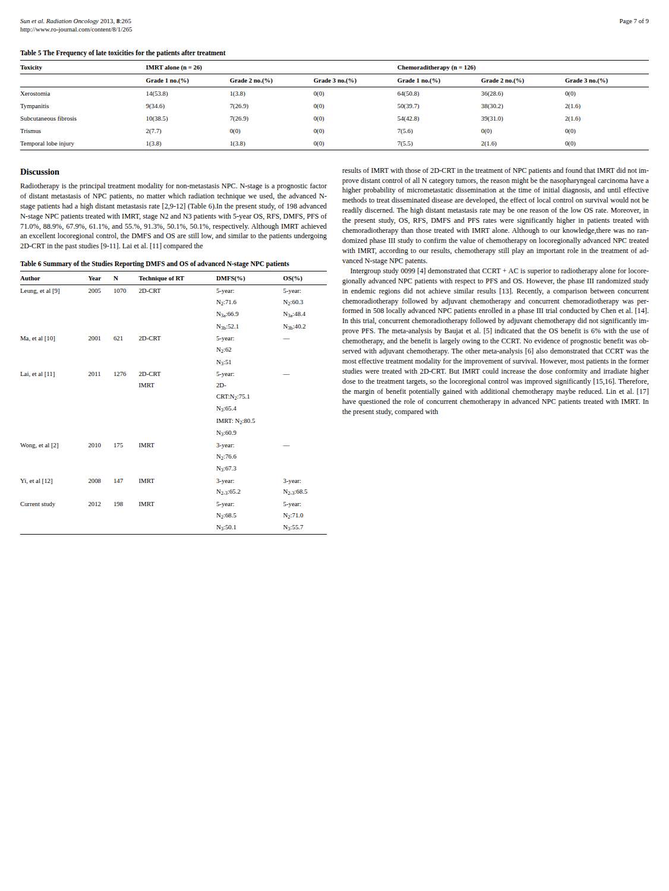Sun et al. Radiation Oncology 2013, 8:265
http://www.ro-journal.com/content/8/1/265
Page 7 of 9
Table 5 The Frequency of late toxicities for the patients after treatment
| Toxicity | IMRT alone (n = 26) | Chemoraditherapy (n = 126) |
| --- | --- | --- |
| | Grade 1 no.(%) | Grade 2 no.(%) | Grade 3 no.(%) | Grade 1 no.(%) | Grade 2 no.(%) | Grade 3 no.(%) |
| Xerostomia | 14(53.8) | 1(3.8) | 0(0) | 64(50.8) | 36(28.6) | 0(0) |
| Tympanitis | 9(34.6) | 7(26.9) | 0(0) | 50(39.7) | 38(30.2) | 2(1.6) |
| Subcutaneous fibrosis | 10(38.5) | 7(26.9) | 0(0) | 54(42.8) | 39(31.0) | 2(1.6) |
| Trismus | 2(7.7) | 0(0) | 0(0) | 7(5.6) | 0(0) | 0(0) |
| Temporal lobe injury | 1(3.8) | 1(3.8) | 0(0) | 7(5.5) | 2(1.6) | 0(0) |
Discussion
Radiotherapy is the principal treatment modality for non-metastasis NPC. N-stage is a prognostic factor of distant metastasis of NPC patients, no matter which radiation technique we used, the advanced N-stage patients had a high distant metastasis rate [2,9-12] (Table 6).In the present study, of 198 advanced N-stage NPC patients treated with IMRT, stage N2 and N3 patients with 5-year OS, RFS, DMFS, PFS of 71.0%, 88.9%, 67.9%, 61.1%, and 55.%, 91.3%, 50.1%, 50.1%, respectively. Although IMRT achieved an excellent locoregional control, the DMFS and OS are still low, and similar to the patients undergoing 2D-CRT in the past studies [9-11]. Lai et al. [11] compared the
Table 6 Summary of the Studies Reporting DMFS and OS of advanced N-stage NPC patients
| Author | Year | N | Technique of RT | DMFS(%) | OS(%) |
| --- | --- | --- | --- | --- | --- |
| Leung, et al [9] | 2005 | 1070 | 2D-CRT | 5-year: | 5-year: |
| | | | | N 2 :71.6 | N 2 :60.3 |
| | | | | N 3a :66.9 | N 3a :48.4 |
| | | | | N 3b :52.1 | N 3b :40.2 |
| Ma, et al [10] | 2001 | 621 | 2D-CRT | 5-year: | — |
| | | | | N 2 :62 | |
| | | | | N 3 :51 | |
| Lai, et al [11] | 2011 | 1276 | 2D-CRT | 5-year: | — |
| | | | IMRT | 2D- | |
| | | | | CRT:N 2 :75.1 | |
| | | | | N 3 :65.4 | |
| | | | | IMRT: N 2 :80.5 | |
| | | | | N 3 :60.9 | |
| Wong, et al [2] | 2010 | 175 | IMRT | 3-year: | — |
| | | | | N 2 :76.6 | |
| | | | | N 3 :67.3 | |
| Yi, et al [12] | 2008 | 147 | IMRT | 3-year: | 3-year: |
| | | | | N 2-3 :65.2 | N 2-3 :68.5 |
| Current study | 2012 | 198 | IMRT | 5-year: | 5-year: |
| | | | | N 2 :68.5 | N 2 :71.0 |
| | | | | N 3 :50.1 | N 3 :55.7 |
results of IMRT with those of 2D-CRT in the treatment of NPC patients and found that IMRT did not improve distant control of all N category tumors, the reason might be the nasopharyngeal carcinoma have a higher probability of micrometastatic dissemination at the time of initial diagnosis, and until effective methods to treat disseminated disease are developed, the effect of local control on survival would not be readily discerned. The high distant metastasis rate may be one reason of the low OS rate. Moreover, in the present study, OS, RFS, DMFS and PFS rates were significantly higher in patients treated with chemoradiotherapy than those treated with IMRT alone. Although to our knowledge,there was no randomized phase III study to confirm the value of chemotherapy on locoregionally advanced NPC treated with IMRT, according to our results, chemotherapy still play an important role in the treatment of advanced N-stage NPC patents.
Intergroup study 0099 [4] demonstrated that CCRT + AC is superior to radiotherapy alone for locoregionally advanced NPC patients with respect to PFS and OS. However, the phase III randomized study in endemic regions did not achieve similar results [13]. Recently, a comparison between concurrent chemoradiotherapy followed by adjuvant chemotherapy and concurrent chemoradiotherapy was performed in 508 locally advanced NPC patients enrolled in a phase III trial conducted by Chen et al. [14]. In this trial, concurrent chemoradiotherapy followed by adjuvant chemotherapy did not significantly improve PFS. The meta-analysis by Baujat et al. [5] indicated that the OS benefit is 6% with the use of chemotherapy, and the benefit is largely owing to the CCRT. No evidence of prognostic benefit was observed with adjuvant chemotherapy. The other meta-analysis [6] also demonstrated that CCRT was the most effective treatment modality for the improvement of survival. However, most patients in the former studies were treated with 2D-CRT. But IMRT could increase the dose conformity and irradiate higher dose to the treatment targets, so the locoregional control was improved significantly [15,16]. Therefore, the margin of benefit potentially gained with additional chemotherapy maybe reduced. Lin et al. [17] have questioned the role of concurrent chemotherapy in advanced NPC patients treated with IMRT. In the present study, compared with